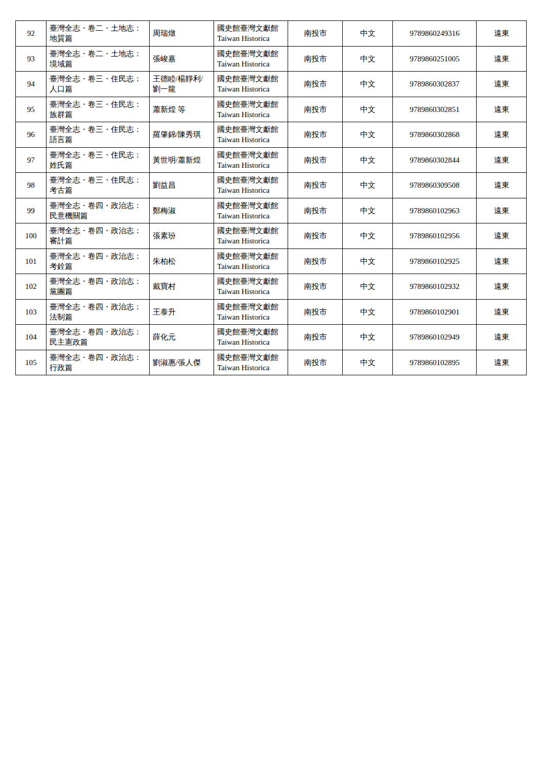| 92 | 臺灣全志・卷二・土地志：地質篇 | 周瑞燉 | 國史館臺灣文獻館 Taiwan Historica | 南投市 | 中文 | 9789860249316 | 遠東 |
| 93 | 臺灣全志・卷二・土地志：境域篇 | 張峻嘉 | 國史館臺灣文獻館 Taiwan Historica | 南投市 | 中文 | 9789860251005 | 遠東 |
| 94 | 臺灣全志・卷三・住民志：人口篇 | 王德睦/楊靜利/劉一龍 | 國史館臺灣文獻館 Taiwan Historica | 南投市 | 中文 | 9789860302837 | 遠東 |
| 95 | 臺灣全志・卷三・住民志：族群篇 | 蕭新煌 等 | 國史館臺灣文獻館 Taiwan Historica | 南投市 | 中文 | 9789860302851 | 遠東 |
| 96 | 臺灣全志・卷三・住民志：語言篇 | 羅肇錦/陳秀琪 | 國史館臺灣文獻館 Taiwan Historica | 南投市 | 中文 | 9789860302868 | 遠東 |
| 97 | 臺灣全志・卷三・住民志：姓氏篇 | 黃世明/蕭新煌 | 國史館臺灣文獻館 Taiwan Historica | 南投市 | 中文 | 9789860302844 | 遠東 |
| 98 | 臺灣全志・卷三・住民志：考古篇 | 劉益昌 | 國史館臺灣文獻館 Taiwan Historica | 南投市 | 中文 | 9789860309508 | 遠東 |
| 99 | 臺灣全志・卷四・政治志：民意機關篇 | 鄭梅淑 | 國史館臺灣文獻館 Taiwan Historica | 南投市 | 中文 | 9789860102963 | 遠東 |
| 100 | 臺灣全志・卷四・政治志：審計篇 | 張素玢 | 國史館臺灣文獻館 Taiwan Historica | 南投市 | 中文 | 9789860102956 | 遠東 |
| 101 | 臺灣全志・卷四・政治志：考銓篇 | 朱柏松 | 國史館臺灣文獻館 Taiwan Historica | 南投市 | 中文 | 9789860102925 | 遠東 |
| 102 | 臺灣全志・卷四・政治志：黨團篇 | 戴寶村 | 國史館臺灣文獻館 Taiwan Historica | 南投市 | 中文 | 9789860102932 | 遠東 |
| 103 | 臺灣全志・卷四・政治志：法制篇 | 王泰升 | 國史館臺灣文獻館 Taiwan Historica | 南投市 | 中文 | 9789860102901 | 遠東 |
| 104 | 臺灣全志・卷四・政治志：民主憲政篇 | 薛化元 | 國史館臺灣文獻館 Taiwan Historica | 南投市 | 中文 | 9789860102949 | 遠東 |
| 105 | 臺灣全志・卷四・政治志：行政篇 | 劉淑惠/張人傑 | 國史館臺灣文獻館 Taiwan Historica | 南投市 | 中文 | 9789860102895 | 遠東 |